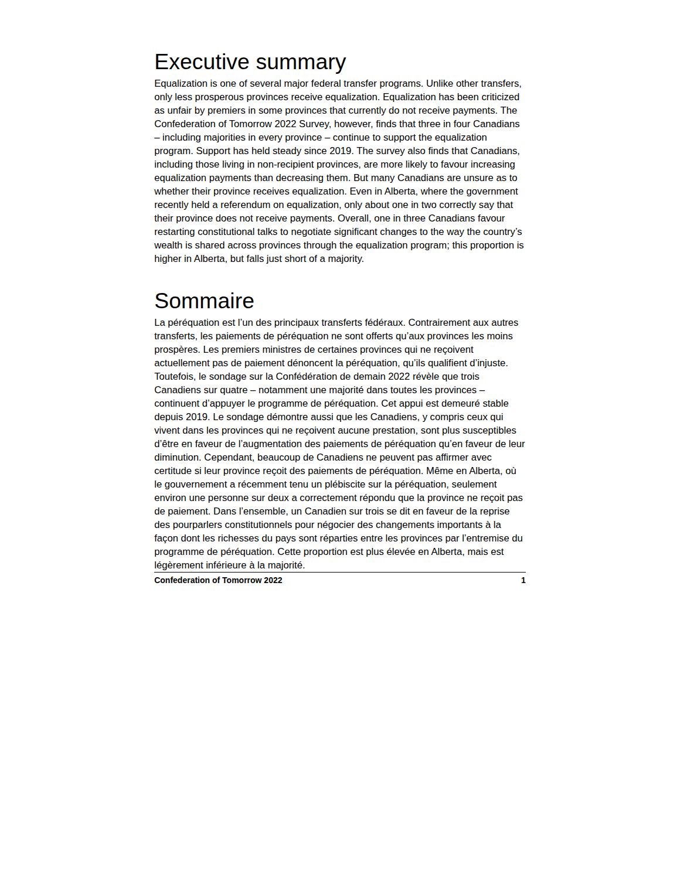Executive summary
Equalization is one of several major federal transfer programs. Unlike other transfers, only less prosperous provinces receive equalization. Equalization has been criticized as unfair by premiers in some provinces that currently do not receive payments. The Confederation of Tomorrow 2022 Survey, however, finds that three in four Canadians – including majorities in every province – continue to support the equalization program. Support has held steady since 2019. The survey also finds that Canadians, including those living in non-recipient provinces, are more likely to favour increasing equalization payments than decreasing them. But many Canadians are unsure as to whether their province receives equalization. Even in Alberta, where the government recently held a referendum on equalization, only about one in two correctly say that their province does not receive payments. Overall, one in three Canadians favour restarting constitutional talks to negotiate significant changes to the way the country’s wealth is shared across provinces through the equalization program; this proportion is higher in Alberta, but falls just short of a majority.
Sommaire
La péréquation est l’un des principaux transferts fédéraux. Contrairement aux autres transferts, les paiements de péréquation ne sont offerts qu’aux provinces les moins prospères. Les premiers ministres de certaines provinces qui ne reçoivent actuellement pas de paiement dénoncent la péréquation, qu’ils qualifient d’injuste. Toutefois, le sondage sur la Confédération de demain 2022 révèle que trois Canadiens sur quatre – notamment une majorité dans toutes les provinces – continuent d’appuyer le programme de péréquation. Cet appui est demeuré stable depuis 2019. Le sondage démontre aussi que les Canadiens, y compris ceux qui vivent dans les provinces qui ne reçoivent aucune prestation, sont plus susceptibles d’être en faveur de l’augmentation des paiements de péréquation qu’en faveur de leur diminution. Cependant, beaucoup de Canadiens ne peuvent pas affirmer avec certitude si leur province reçoit des paiements de péréquation. Même en Alberta, où le gouvernement a récemment tenu un plébiscite sur la péréquation, seulement environ une personne sur deux a correctement répondu que la province ne reçoit pas de paiement. Dans l’ensemble, un Canadien sur trois se dit en faveur de la reprise des pourparlers constitutionnels pour négocier des changements importants à la façon dont les richesses du pays sont réparties entre les provinces par l’entremise du programme de péréquation. Cette proportion est plus élevée en Alberta, mais est légèrement inférieure à la majorité.
Confederation of Tomorrow 2022 1